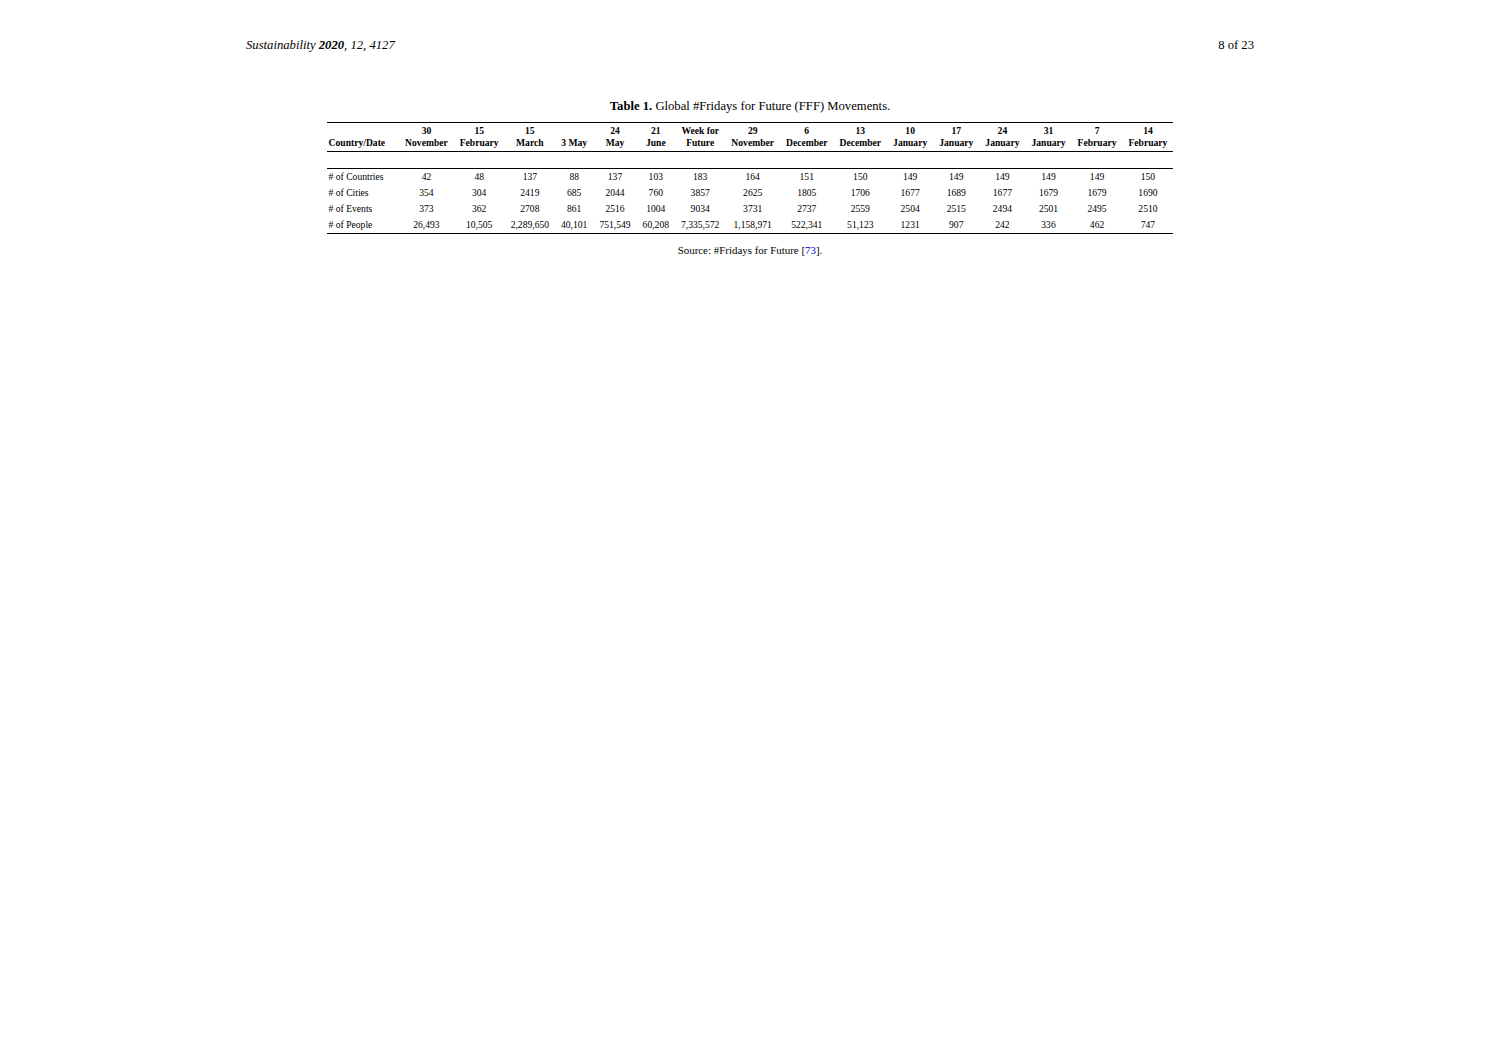Sustainability 2020, 12, 4127
8 of 23
Table 1. Global #Fridays for Future (FFF) Movements.
| Country/Date | 30 November | 15 February | 15 March | 3 May | 24 May | 21 June | Week for Future | 29 November | 6 December | 13 December | 10 January | 17 January | 24 January | 31 January | 7 February | 14 February |
| --- | --- | --- | --- | --- | --- | --- | --- | --- | --- | --- | --- | --- | --- | --- | --- | --- |
| # of Countries | 42 | 48 | 137 | 88 | 137 | 103 | 183 | 164 | 151 | 150 | 149 | 149 | 149 | 149 | 149 | 150 |
| # of Cities | 354 | 304 | 2419 | 685 | 2044 | 760 | 3857 | 2625 | 1805 | 1706 | 1677 | 1689 | 1677 | 1679 | 1679 | 1690 |
| # of Events | 373 | 362 | 2708 | 861 | 2516 | 1004 | 9034 | 3731 | 2737 | 2559 | 2504 | 2515 | 2494 | 2501 | 2495 | 2510 |
| # of People | 26,493 | 10,505 | 2,289,650 | 40,101 | 751,549 | 60,208 | 7,335,572 | 1,158,971 | 522,341 | 51,123 | 1231 | 907 | 242 | 336 | 462 | 747 |
Source: #Fridays for Future [73].